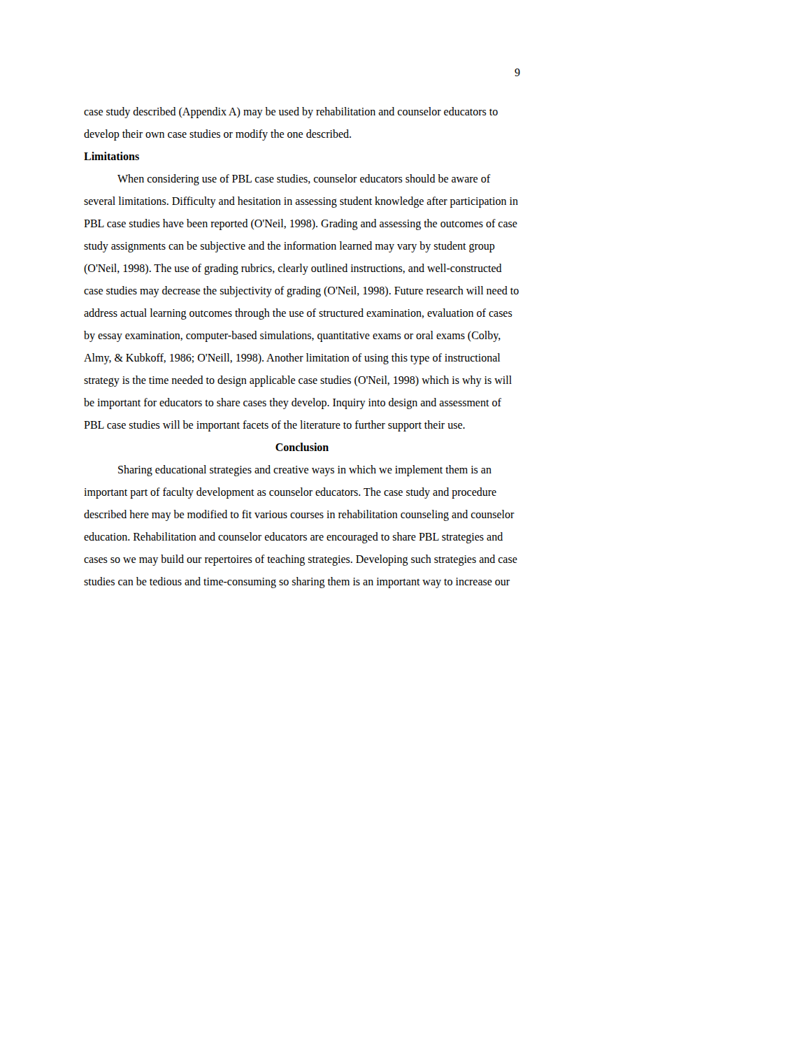9
case study described (Appendix A) may be used by rehabilitation and counselor educators to develop their own case studies or modify the one described.
Limitations
When considering use of PBL case studies, counselor educators should be aware of several limitations. Difficulty and hesitation in assessing student knowledge after participation in PBL case studies have been reported (O'Neil, 1998). Grading and assessing the outcomes of case study assignments can be subjective and the information learned may vary by student group (O'Neil, 1998). The use of grading rubrics, clearly outlined instructions, and well-constructed case studies may decrease the subjectivity of grading (O'Neil, 1998). Future research will need to address actual learning outcomes through the use of structured examination, evaluation of cases by essay examination, computer-based simulations, quantitative exams or oral exams (Colby, Almy, & Kubkoff, 1986; O'Neill, 1998). Another limitation of using this type of instructional strategy is the time needed to design applicable case studies (O'Neil, 1998) which is why is will be important for educators to share cases they develop. Inquiry into design and assessment of PBL case studies will be important facets of the literature to further support their use.
Conclusion
Sharing educational strategies and creative ways in which we implement them is an important part of faculty development as counselor educators. The case study and procedure described here may be modified to fit various courses in rehabilitation counseling and counselor education. Rehabilitation and counselor educators are encouraged to share PBL strategies and cases so we may build our repertoires of teaching strategies. Developing such strategies and case studies can be tedious and time-consuming so sharing them is an important way to increase our